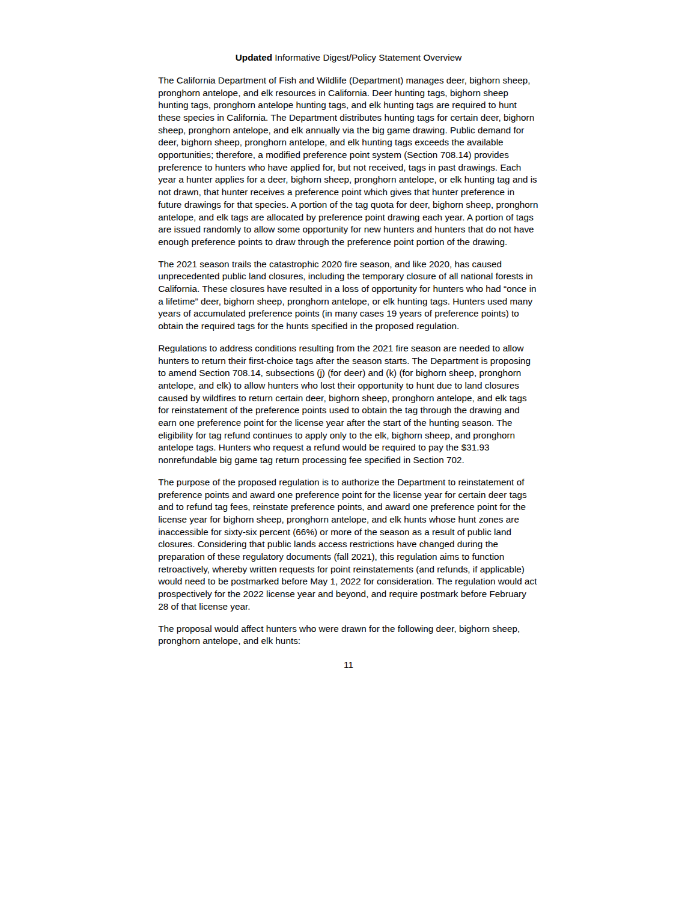Updated Informative Digest/Policy Statement Overview
The California Department of Fish and Wildlife (Department) manages deer, bighorn sheep, pronghorn antelope, and elk resources in California. Deer hunting tags, bighorn sheep hunting tags, pronghorn antelope hunting tags, and elk hunting tags are required to hunt these species in California. The Department distributes hunting tags for certain deer, bighorn sheep, pronghorn antelope, and elk annually via the big game drawing. Public demand for deer, bighorn sheep, pronghorn antelope, and elk hunting tags exceeds the available opportunities; therefore, a modified preference point system (Section 708.14) provides preference to hunters who have applied for, but not received, tags in past drawings. Each year a hunter applies for a deer, bighorn sheep, pronghorn antelope, or elk hunting tag and is not drawn, that hunter receives a preference point which gives that hunter preference in future drawings for that species. A portion of the tag quota for deer, bighorn sheep, pronghorn antelope, and elk tags are allocated by preference point drawing each year. A portion of tags are issued randomly to allow some opportunity for new hunters and hunters that do not have enough preference points to draw through the preference point portion of the drawing.
The 2021 season trails the catastrophic 2020 fire season, and like 2020, has caused unprecedented public land closures, including the temporary closure of all national forests in California. These closures have resulted in a loss of opportunity for hunters who had “once in a lifetime” deer, bighorn sheep, pronghorn antelope, or elk hunting tags. Hunters used many years of accumulated preference points (in many cases 19 years of preference points) to obtain the required tags for the hunts specified in the proposed regulation.
Regulations to address conditions resulting from the 2021 fire season are needed to allow hunters to return their first-choice tags after the season starts. The Department is proposing to amend Section 708.14, subsections (j) (for deer) and (k) (for bighorn sheep, pronghorn antelope, and elk) to allow hunters who lost their opportunity to hunt due to land closures caused by wildfires to return certain deer, bighorn sheep, pronghorn antelope, and elk tags for reinstatement of the preference points used to obtain the tag through the drawing and earn one preference point for the license year after the start of the hunting season. The eligibility for tag refund continues to apply only to the elk, bighorn sheep, and pronghorn antelope tags. Hunters who request a refund would be required to pay the $31.93 nonrefundable big game tag return processing fee specified in Section 702.
The purpose of the proposed regulation is to authorize the Department to reinstatement of preference points and award one preference point for the license year for certain deer tags and to refund tag fees, reinstate preference points, and award one preference point for the license year for bighorn sheep, pronghorn antelope, and elk hunts whose hunt zones are inaccessible for sixty-six percent (66%) or more of the season as a result of public land closures. Considering that public lands access restrictions have changed during the preparation of these regulatory documents (fall 2021), this regulation aims to function retroactively, whereby written requests for point reinstatements (and refunds, if applicable) would need to be postmarked before May 1, 2022 for consideration. The regulation would act prospectively for the 2022 license year and beyond, and require postmark before February 28 of that license year.
The proposal would affect hunters who were drawn for the following deer, bighorn sheep, pronghorn antelope, and elk hunts:
11